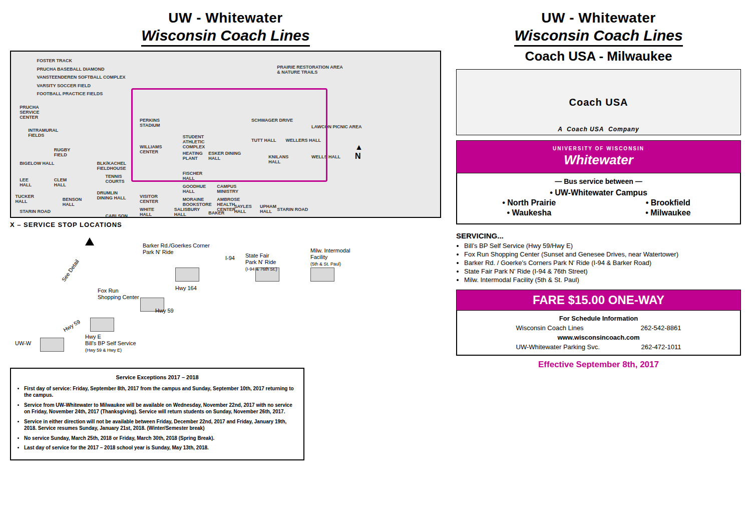UW - Whitewater
Wisconsin Coach Lines
Foster Track Prucha Baseball Diamond VanSteenderen Softball Complex Varsity Soccer Field Football Practice Fields PRUCHA
SERVICE
CENTER Intramural
Fields Rugby
Field BIGELOW HALL LEE
HALL CLEM
HALL TUCKER
HALL BENSON
HALL STARIN ROAD BLK/KACHEL
FIELDHOUSE Tennis
Courts DRUMLIN
DINING HALL PERKINS
STADIUM WILLIAMS
CENTER HEATING
PLANT STUDENT
ATHLETIC
COMPLEX ESKER DINING
HALL FISCHER
HALL GOODHUE
HALL Campus
Ministry VISITOR
CENTER MORAINE
BOOKSTORE AMBROSE
HEALTH
CENTER WHITE
HALL SALISBURY
HALL BAKER SAYLES
HALL UPHAM
HALL CARLSON SCHWAGER DRIVE TUTT HALL WELLERS HALL KNILANS
HALL WELLS HALL LAWCON Picnic Area Prairie Restoration Area
& Nature Trails STARIN ROAD
▲
N
X – SERVICE STOP LOCATIONS
See Detail
UW-W
Hwy E
Bill's BP Self Service
(Hwy 59 & Hwy E)
Hwy 59
Fox Run
Shopping Center
Hwy 59
Barker Rd./Goerkes Corner
Park N' Ride
Hwy 164
State Fair
Park N' Ride
(I-94 & 76th St.)
I-94
Milw. Intermodal
Facility
(5th & St. Paul)
Service Exceptions 2017 – 2018
First day of service: Friday, September 8th, 2017 from the campus and Sunday, September 10th, 2017 returning to the campus.
Service from UW-Whitewater to Milwaukee will be available on Wednesday, November 22nd, 2017 with no service on Friday, November 24th, 2017 (Thanksgiving). Service will return students on Sunday, November 26th, 2017.
Service in either direction will not be available between Friday, December 22nd, 2017 and Friday, January 19th, 2018. Service resumes Sunday, January 21st, 2018. (Winter/Semester break)
No service Sunday, March 25th, 2018 or Friday, March 30th, 2018 (Spring Break).
Last day of service for the 2017 – 2018 school year is Sunday, May 13th, 2018.
UW - Whitewater
Wisconsin Coach Lines
Coach USA - Milwaukee
Coach USA A Coach USA Company
UNIVERSITY OF WISCONSIN Whitewater
— Bus service between —
• UW-Whitewater Campus
• North Prairie
• Brookfield
• Waukesha
• Milwaukee
SERVICING...
Bill’s BP Self Service (Hwy 59/Hwy E)
Fox Run Shopping Center (Sunset and Genesee Drives, near Watertower)
Barker Rd. / Goerke's Corners Park N' Ride (I-94 & Barker Road)
State Fair Park N' Ride (I-94 & 76th Street)
Milw. Intermodal Facility (5th & St. Paul)
FARE $15.00 ONE-WAY
For Schedule Information
Wisconsin Coach Lines 262-542-8861
www.wisconsincoach.com
UW-Whitewater Parking Svc. 262-472-1011
Effective September 8th, 2017